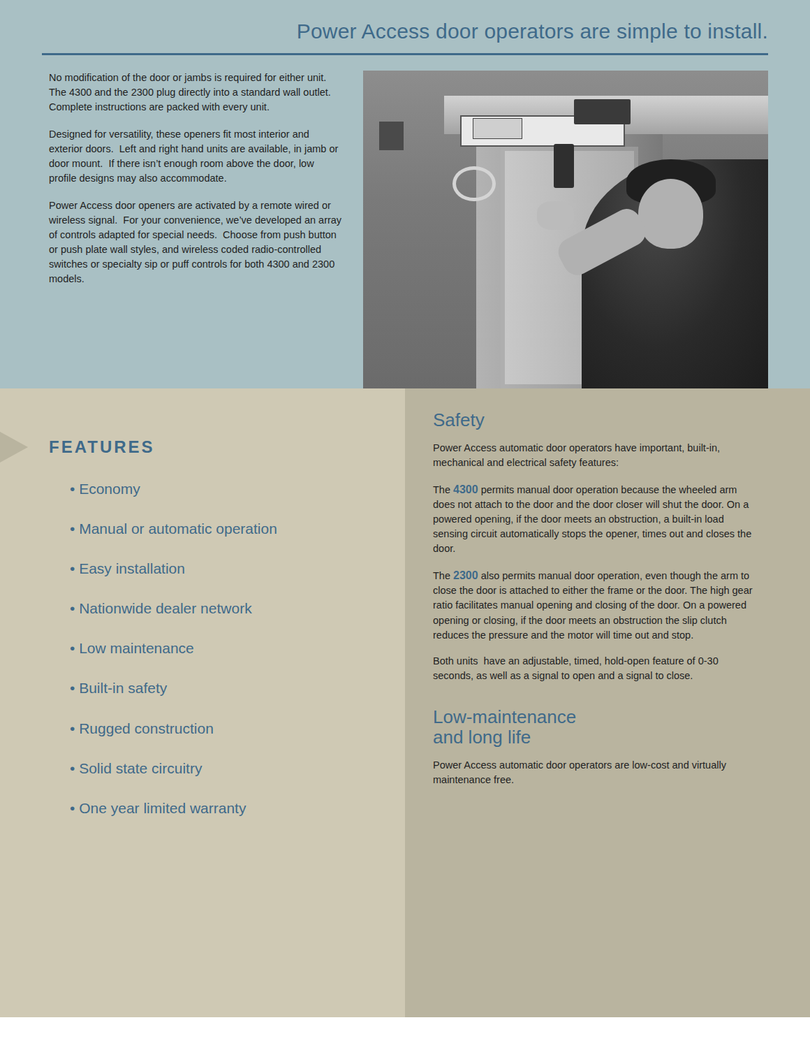Power Access door operators are simple to install.
No modification of the door or jambs is required for either unit. The 4300 and the 2300 plug directly into a standard wall outlet. Complete instructions are packed with every unit.
Designed for versatility, these openers fit most interior and exterior doors. Left and right hand units are available, in jamb or door mount. If there isn’t enough room above the door, low profile designs may also accommodate.
Power Access door openers are activated by a remote wired or wireless signal. For your convenience, we’ve developed an array of controls adapted for special needs. Choose from push button or push plate wall styles, and wireless coded radio-controlled switches or specialty sip or puff controls for both 4300 and 2300 models.
FEATURES
• Economy
• Manual or automatic operation
• Easy installation
• Nationwide dealer network
• Low maintenance
• Built-in safety
• Rugged construction
• Solid state circuitry
• One year limited warranty
Safety
Power Access automatic door operators have important, built-in, mechanical and electrical safety features:
The 4300 permits manual door operation because the wheeled arm does not attach to the door and the door closer will shut the door. On a powered opening, if the door meets an obstruction, a built-in load sensing circuit automatically stops the opener, times out and closes the door.
The 2300 also permits manual door operation, even though the arm to close the door is attached to either the frame or the door. The high gear ratio facilitates manual opening and closing of the door. On a powered opening or closing, if the door meets an obstruction the slip clutch reduces the pressure and the motor will time out and stop.
Both units have an adjustable, timed, hold-open feature of 0-30 seconds, as well as a signal to open and a signal to close.
Low-maintenance
and long life
Power Access automatic door operators are low-cost and virtually maintenance free.